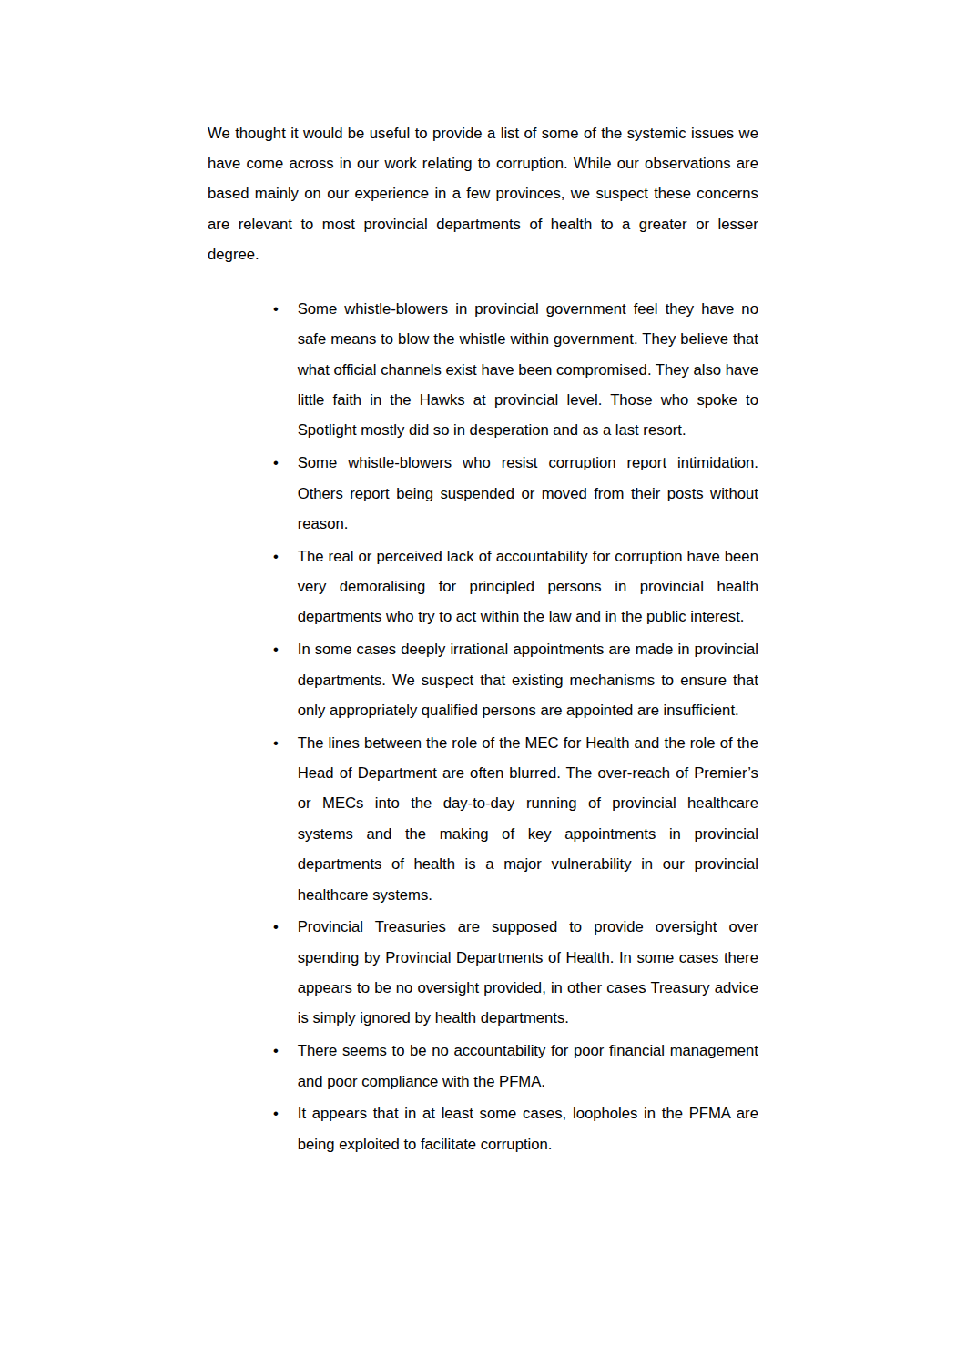We thought it would be useful to provide a list of some of the systemic issues we have come across in our work relating to corruption. While our observations are based mainly on our experience in a few provinces, we suspect these concerns are relevant to most provincial departments of health to a greater or lesser degree.
Some whistle-blowers in provincial government feel they have no safe means to blow the whistle within government. They believe that what official channels exist have been compromised. They also have little faith in the Hawks at provincial level. Those who spoke to Spotlight mostly did so in desperation and as a last resort.
Some whistle-blowers who resist corruption report intimidation. Others report being suspended or moved from their posts without reason.
The real or perceived lack of accountability for corruption have been very demoralising for principled persons in provincial health departments who try to act within the law and in the public interest.
In some cases deeply irrational appointments are made in provincial departments. We suspect that existing mechanisms to ensure that only appropriately qualified persons are appointed are insufficient.
The lines between the role of the MEC for Health and the role of the Head of Department are often blurred. The over-reach of Premier’s or MECs into the day-to-day running of provincial healthcare systems and the making of key appointments in provincial departments of health is a major vulnerability in our provincial healthcare systems.
Provincial Treasuries are supposed to provide oversight over spending by Provincial Departments of Health. In some cases there appears to be no oversight provided, in other cases Treasury advice is simply ignored by health departments.
There seems to be no accountability for poor financial management and poor compliance with the PFMA.
It appears that in at least some cases, loopholes in the PFMA are being exploited to facilitate corruption.